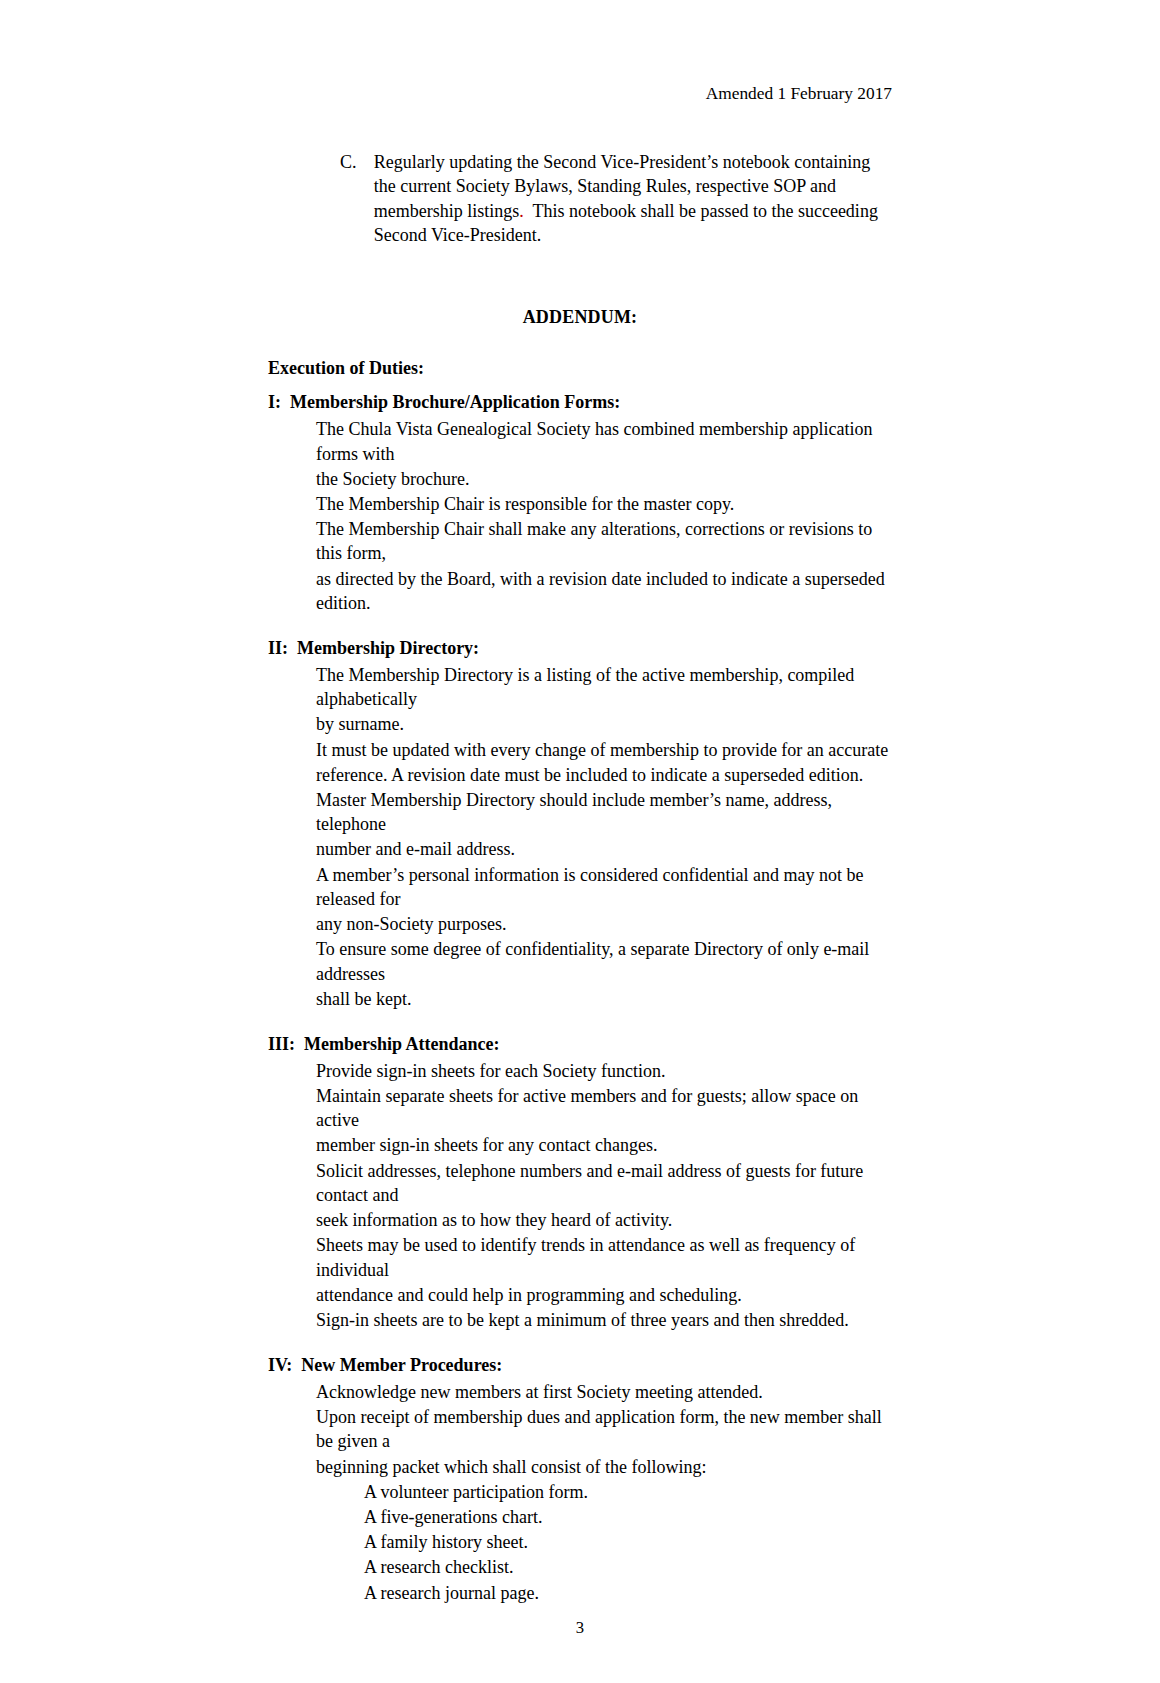Amended 1 February 2017
C.
Regularly updating the Second Vice-President’s notebook containing the current Society Bylaws, Standing Rules, respective SOP and membership listings. This notebook shall be passed to the succeeding Second Vice-President.
ADDENDUM:
Execution of Duties:
I: Membership Brochure/Application Forms:
The Chula Vista Genealogical Society has combined membership application forms with
the Society brochure.
The Membership Chair is responsible for the master copy.
The Membership Chair shall make any alterations, corrections or revisions to this form,
as directed by the Board, with a revision date included to indicate a superseded edition.
II: Membership Directory:
The Membership Directory is a listing of the active membership, compiled alphabetically
by surname.
It must be updated with every change of membership to provide for an accurate
reference. A revision date must be included to indicate a superseded edition.
Master Membership Directory should include member’s name, address, telephone
number and e-mail address.
A member’s personal information is considered confidential and may not be released for
any non-Society purposes.
To ensure some degree of confidentiality, a separate Directory of only e-mail addresses
shall be kept.
III: Membership Attendance:
Provide sign-in sheets for each Society function.
Maintain separate sheets for active members and for guests; allow space on active
member sign-in sheets for any contact changes.
Solicit addresses, telephone numbers and e-mail address of guests for future contact and
seek information as to how they heard of activity.
Sheets may be used to identify trends in attendance as well as frequency of individual
attendance and could help in programming and scheduling.
Sign-in sheets are to be kept a minimum of three years and then shredded.
IV: New Member Procedures:
Acknowledge new members at first Society meeting attended.
Upon receipt of membership dues and application form, the new member shall be given a
beginning packet which shall consist of the following:
A volunteer participation form.
A five-generations chart.
A family history sheet.
A research checklist.
A research journal page.
3